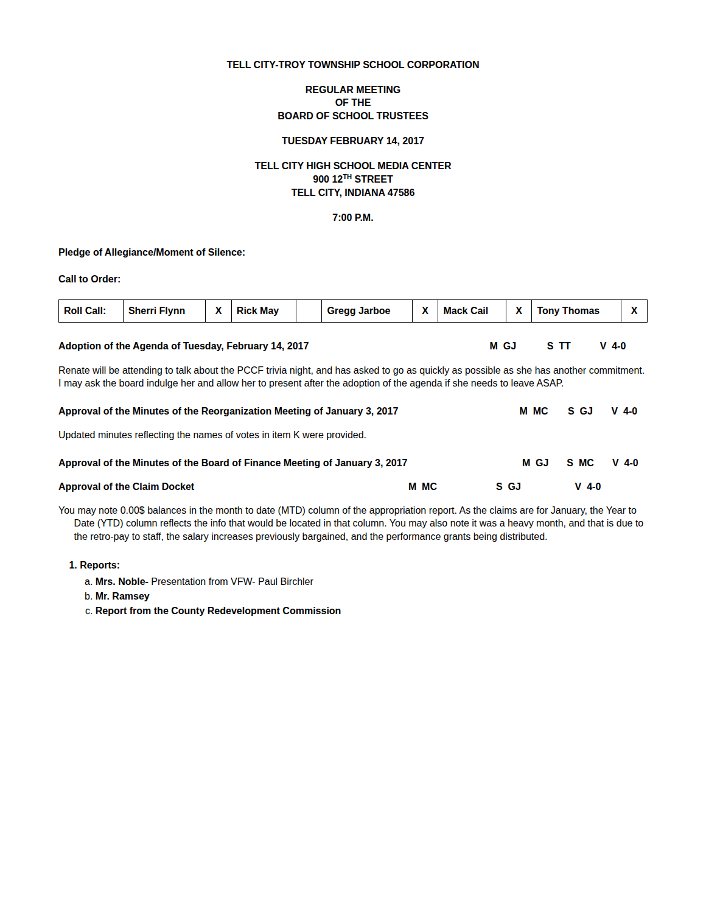TELL CITY-TROY TOWNSHIP SCHOOL CORPORATION
REGULAR MEETING
OF THE
BOARD OF SCHOOL TRUSTEES
TUESDAY FEBRUARY 14, 2017
TELL CITY HIGH SCHOOL MEDIA CENTER
900 12TH STREET
TELL CITY, INDIANA 47586
7:00 P.M.
Pledge of Allegiance/Moment of Silence:
Call to Order:
| Roll Call: | Sherri Flynn | X | Rick May | | Gregg Jarboe | X | Mack Cail | X | Tony Thomas | X |
| Adoption of the Agenda of Tuesday, February 14, 2017 | M GJ | S TT | V 4-0 |
Renate will be attending to talk about the PCCF trivia night, and has asked to go as quickly as possible as she has another commitment. I may ask the board indulge her and allow her to present after the adoption of the agenda if she needs to leave ASAP.
| Approval of the Minutes of the Reorganization Meeting of January 3, 2017 | M MC | S GJ | V 4-0 |
Updated minutes reflecting the names of votes in item K were provided.
| Approval of the Minutes of the Board of Finance Meeting of January 3, 2017 | M GJ | S MC | V 4-0 |
| Approval of the Claim Docket | M MC | S GJ | V 4-0 |
You may note 0.00$ balances in the month to date (MTD) column of the appropriation report. As the claims are for January, the Year to Date (YTD) column reflects the info that would be located in that column. You may also note it was a heavy month, and that is due to the retro-pay to staff, the salary increases previously bargained, and the performance grants being distributed.
Reports:
Mrs. Noble- Presentation from VFW- Paul Birchler
Mr. Ramsey
Report from the County Redevelopment Commission